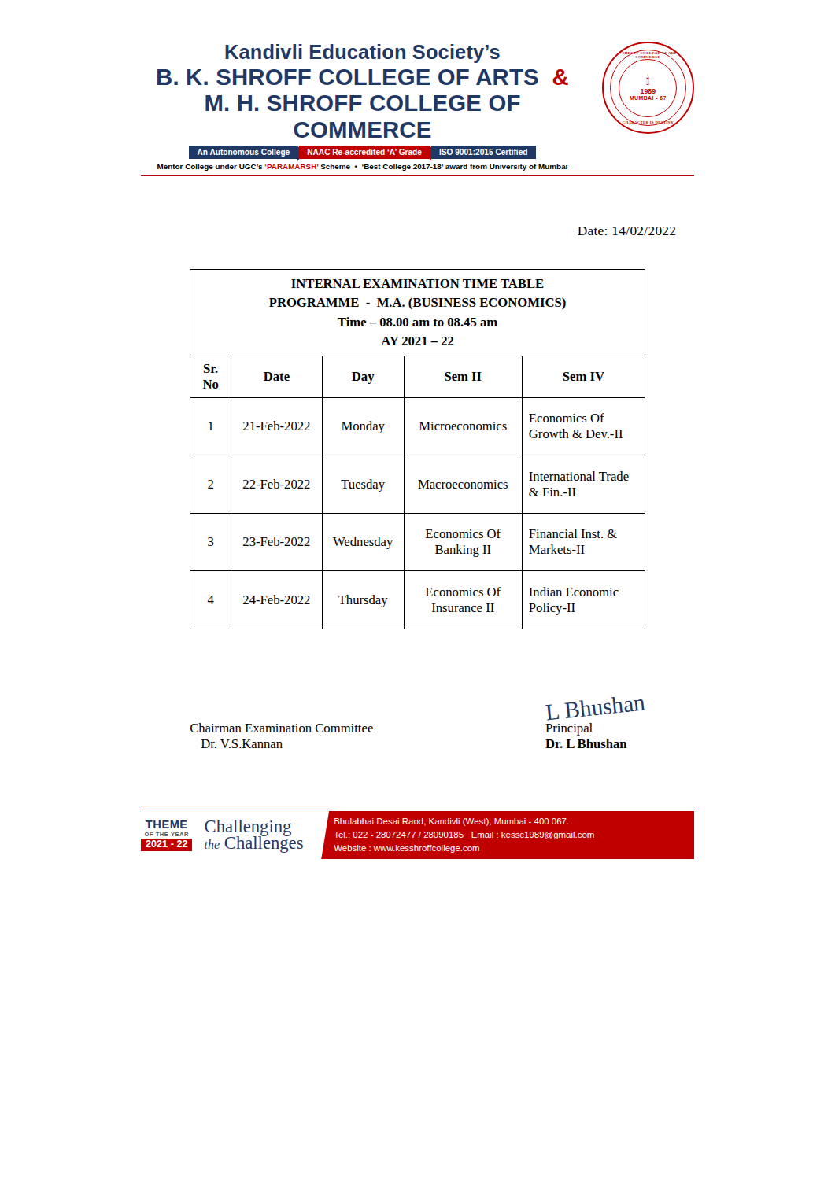Kandivli Education Society’s
B. K. SHROFF COLLEGE OF ARTS &
M. H. SHROFF COLLEGE OF COMMERCE
An Autonomous College NAAC Re-accredited ‘A’ Grade ISO 9001:2015 Certified
Mentor College under UGC’s ‘PARAMARSH’ Scheme • ‘Best College 2017-18’ award from University of Mumbai
K. E. S. SHROFF COLLEGE OF ARTS AND COMMERCE
🕯
1989
MUMBAI - 67
CHARACTER IS DESTINY
Date: 14/02/2022
| INTERNAL EXAMINATION TIME TABLE PROGRAMME - M.A. (BUSINESS ECONOMICS) Time – 08.00 am to 08.45 am AY 2021 – 22 |
| --- |
| Sr. No | Date | Day | Sem II | Sem IV |
| 1 | 21-Feb-2022 | Monday | Microeconomics | Economics Of Growth & Dev.-II |
| 2 | 22-Feb-2022 | Tuesday | Macroeconomics | International Trade & Fin.-II |
| 3 | 23-Feb-2022 | Wednesday | Economics Of Banking II | Financial Inst. & Markets-II |
| 4 | 24-Feb-2022 | Thursday | Economics Of Insurance II | Indian Economic Policy-II |
Chairman Examination Committee
Dr. V.S.Kannan
L Bhushan
Principal
Dr. L Bhushan
THEME
OF THE YEAR
2021 - 22
Challenging
the Challenges
Bhulabhai Desai Raod, Kandivli (West), Mumbai - 400 067.
Tel.: 022 - 28072477 / 28090185 Email : kessc1989@gmail.com
Website : www.kesshroffcollege.com